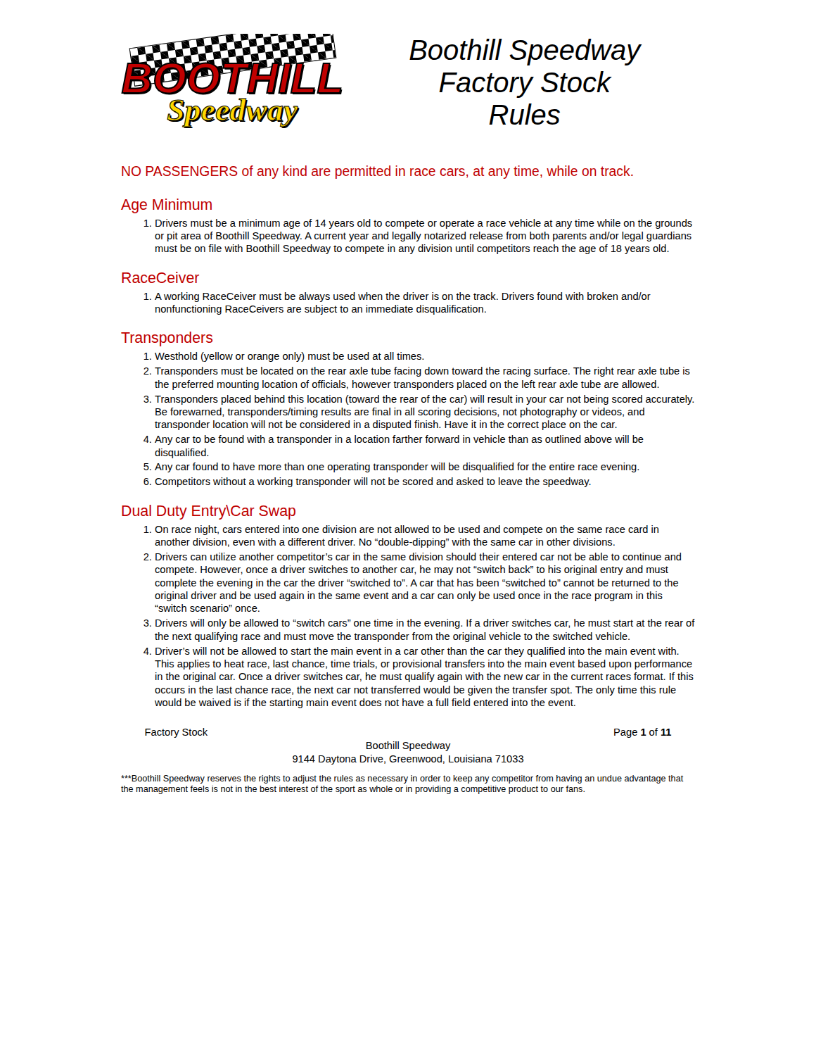BOOTHILL Speedway
Boothill Speedway
Factory Stock
Rules
NO PASSENGERS of any kind are permitted in race cars, at any time, while on track.
Age Minimum
Drivers must be a minimum age of 14 years old to compete or operate a race vehicle at any time while on the grounds or pit area of Boothill Speedway. A current year and legally notarized release from both parents and/or legal guardians must be on file with Boothill Speedway to compete in any division until competitors reach the age of 18 years old.
RaceCeiver
A working RaceCeiver must be always used when the driver is on the track. Drivers found with broken and/or nonfunctioning RaceCeivers are subject to an immediate disqualification.
Transponders
Westhold (yellow or orange only) must be used at all times.
Transponders must be located on the rear axle tube facing down toward the racing surface. The right rear axle tube is the preferred mounting location of officials, however transponders placed on the left rear axle tube are allowed.
Transponders placed behind this location (toward the rear of the car) will result in your car not being scored accurately. Be forewarned, transponders/timing results are final in all scoring decisions, not photography or videos, and transponder location will not be considered in a disputed finish. Have it in the correct place on the car.
Any car to be found with a transponder in a location farther forward in vehicle than as outlined above will be disqualified.
Any car found to have more than one operating transponder will be disqualified for the entire race evening.
Competitors without a working transponder will not be scored and asked to leave the speedway.
Dual Duty Entry\Car Swap
On race night, cars entered into one division are not allowed to be used and compete on the same race card in another division, even with a different driver. No “double-dipping” with the same car in other divisions.
Drivers can utilize another competitor’s car in the same division should their entered car not be able to continue and compete. However, once a driver switches to another car, he may not “switch back” to his original entry and must complete the evening in the car the driver “switched to”. A car that has been “switched to” cannot be returned to the original driver and be used again in the same event and a car can only be used once in the race program in this “switch scenario” once.
Drivers will only be allowed to “switch cars” one time in the evening. If a driver switches car, he must start at the rear of the next qualifying race and must move the transponder from the original vehicle to the switched vehicle.
Driver’s will not be allowed to start the main event in a car other than the car they qualified into the main event with. This applies to heat race, last chance, time trials, or provisional transfers into the main event based upon performance in the original car. Once a driver switches car, he must qualify again with the new car in the current races format. If this occurs in the last chance race, the next car not transferred would be given the transfer spot. The only time this rule would be waived is if the starting main event does not have a full field entered into the event.
Factory Stock Page 1 of 11
Boothill Speedway
9144 Daytona Drive, Greenwood, Louisiana 71033
***Boothill Speedway reserves the rights to adjust the rules as necessary in order to keep any competitor from having an undue advantage that the management feels is not in the best interest of the sport as whole or in providing a competitive product to our fans.